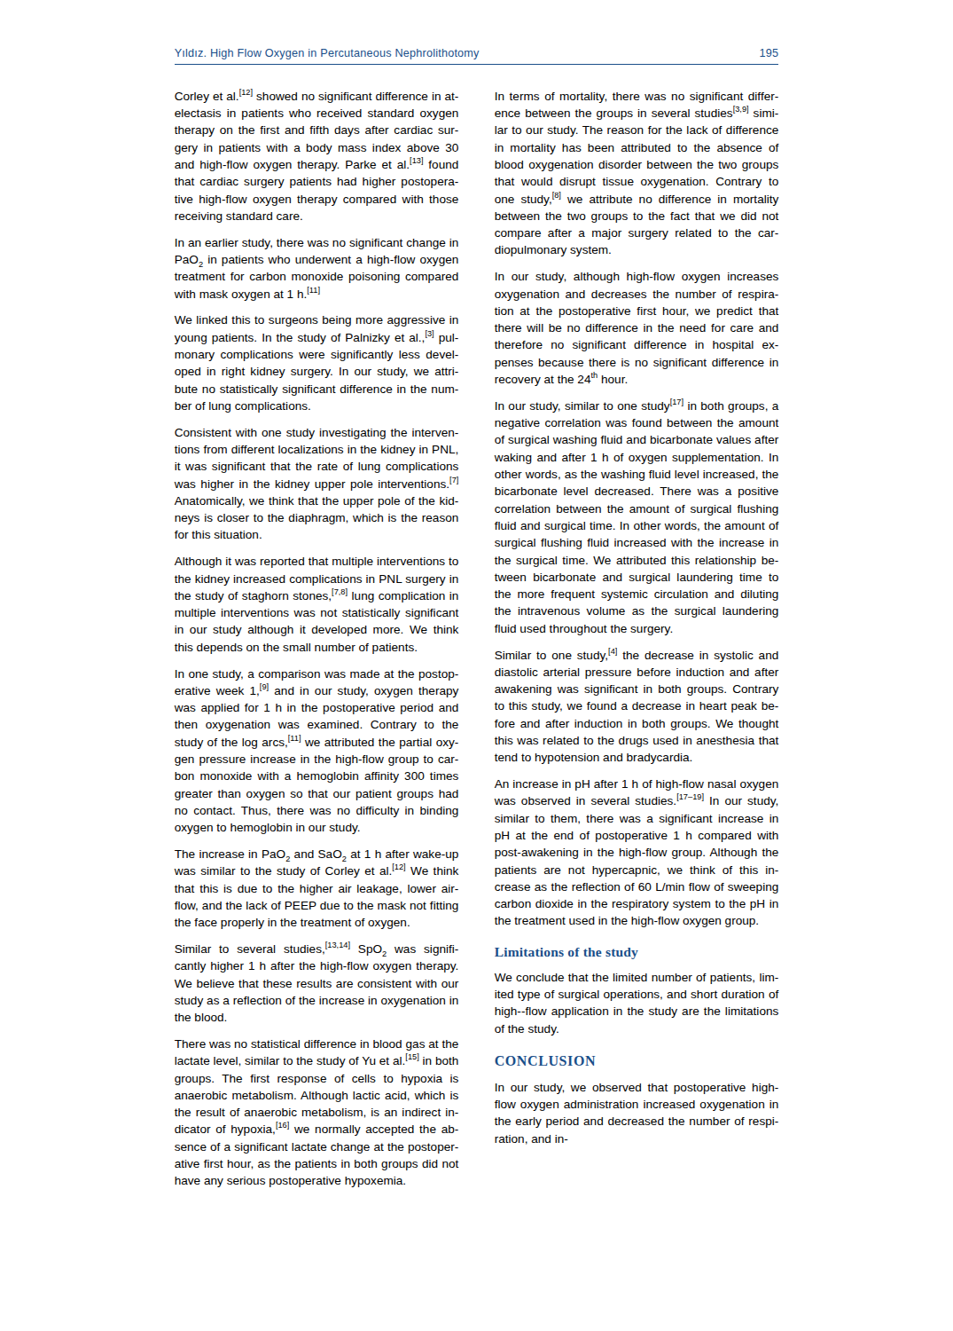Yıldız. High Flow Oxygen in Percutaneous Nephrolithotomy 195
Corley et al.[12] showed no significant difference in atelectasis in patients who received standard oxygen therapy on the first and fifth days after cardiac surgery in patients with a body mass index above 30 and high-flow oxygen therapy. Parke et al.[13] found that cardiac surgery patients had higher postoperative high-flow oxygen therapy compared with those receiving standard care.
In an earlier study, there was no significant change in PaO2 in patients who underwent a high-flow oxygen treatment for carbon monoxide poisoning compared with mask oxygen at 1 h.[11]
We linked this to surgeons being more aggressive in young patients. In the study of Palnizky et al.,[3] pulmonary complications were significantly less developed in right kidney surgery. In our study, we attribute no statistically significant difference in the number of lung complications.
Consistent with one study investigating the interventions from different localizations in the kidney in PNL, it was significant that the rate of lung complications was higher in the kidney upper pole interventions.[7] Anatomically, we think that the upper pole of the kidneys is closer to the diaphragm, which is the reason for this situation.
Although it was reported that multiple interventions to the kidney increased complications in PNL surgery in the study of staghorn stones,[7,8] lung complication in multiple interventions was not statistically significant in our study although it developed more. We think this depends on the small number of patients.
In one study, a comparison was made at the postoperative week 1,[9] and in our study, oxygen therapy was applied for 1 h in the postoperative period and then oxygenation was examined. Contrary to the study of the log arcs,[11] we attributed the partial oxygen pressure increase in the high-flow group to carbon monoxide with a hemoglobin affinity 300 times greater than oxygen so that our patient groups had no contact. Thus, there was no difficulty in binding oxygen to hemoglobin in our study.
The increase in PaO2 and SaO2 at 1 h after wake-up was similar to the study of Corley et al.[12] We think that this is due to the higher air leakage, lower airflow, and the lack of PEEP due to the mask not fitting the face properly in the treatment of oxygen.
Similar to several studies,[13,14] SpO2 was significantly higher 1 h after the high-flow oxygen therapy. We believe that these results are consistent with our study as a reflection of the increase in oxygenation in the blood.
There was no statistical difference in blood gas at the lactate level, similar to the study of Yu et al.[15] in both groups. The first response of cells to hypoxia is anaerobic metabolism. Although lactic acid, which is the result of anaerobic metabolism, is an indirect indicator of hypoxia,[16] we normally accepted the absence of a significant lactate change at the postoperative first hour, as the patients in both groups did not have any serious postoperative hypoxemia.
In terms of mortality, there was no significant difference between the groups in several studies[3,9] similar to our study. The reason for the lack of difference in mortality has been attributed to the absence of blood oxygenation disorder between the two groups that would disrupt tissue oxygenation. Contrary to one study,[8] we attribute no difference in mortality between the two groups to the fact that we did not compare after a major surgery related to the cardiopulmonary system.
In our study, although high-flow oxygen increases oxygenation and decreases the number of respiration at the postoperative first hour, we predict that there will be no difference in the need for care and therefore no significant difference in hospital expenses because there is no significant difference in recovery at the 24th hour.
In our study, similar to one study[17] in both groups, a negative correlation was found between the amount of surgical washing fluid and bicarbonate values after waking and after 1 h of oxygen supplementation. In other words, as the washing fluid level increased, the bicarbonate level decreased. There was a positive correlation between the amount of surgical flushing fluid and surgical time. In other words, the amount of surgical flushing fluid increased with the increase in the surgical time. We attributed this relationship between bicarbonate and surgical laundering time to the more frequent systemic circulation and diluting the intravenous volume as the surgical laundering fluid used throughout the surgery.
Similar to one study,[4] the decrease in systolic and diastolic arterial pressure before induction and after awakening was significant in both groups. Contrary to this study, we found a decrease in heart peak before and after induction in both groups. We thought this was related to the drugs used in anesthesia that tend to hypotension and bradycardia.
An increase in pH after 1 h of high-flow nasal oxygen was observed in several studies.[17–19] In our study, similar to them, there was a significant increase in pH at the end of postoperative 1 h compared with post-awakening in the high-flow group. Although the patients are not hypercapnic, we think of this increase as the reflection of 60 L/min flow of sweeping carbon dioxide in the respiratory system to the pH in the treatment used in the high-flow oxygen group.
Limitations of the study
We conclude that the limited number of patients, limited type of surgical operations, and short duration of high--flow application in the study are the limitations of the study.
CONCLUSION
In our study, we observed that postoperative high-flow oxygen administration increased oxygenation in the early period and decreased the number of respiration, and in-